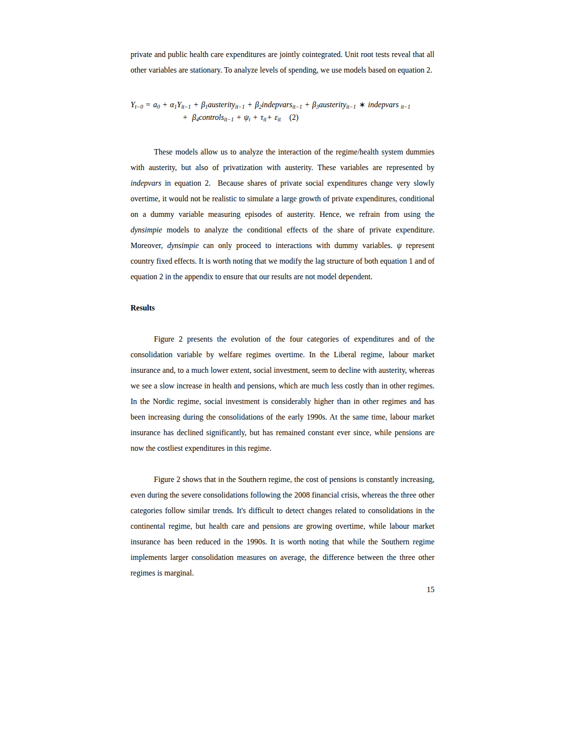private and public health care expenditures are jointly cointegrated. Unit root tests reveal that all other variables are stationary. To analyze levels of spending, we use models based on equation 2.
Yt−0 = a0 + α1Yit−1 + β1austerityit−1 + β2indepvarsit−1 + β3austerityit−1 ∗ indepvars it−1
+ β4controlsit−1 + ψi + τit+ εit (2)
These models allow us to analyze the interaction of the regime/health system dummies with austerity, but also of privatization with austerity. These variables are represented by indepvars in equation 2. Because shares of private social expenditures change very slowly overtime, it would not be realistic to simulate a large growth of private expenditures, conditional on a dummy variable measuring episodes of austerity. Hence, we refrain from using the dynsimpie models to analyze the conditional effects of the share of private expenditure. Moreover, dynsimpie can only proceed to interactions with dummy variables. ψ represent country fixed effects. It is worth noting that we modify the lag structure of both equation 1 and of equation 2 in the appendix to ensure that our results are not model dependent.
Results
Figure 2 presents the evolution of the four categories of expenditures and of the consolidation variable by welfare regimes overtime. In the Liberal regime, labour market insurance and, to a much lower extent, social investment, seem to decline with austerity, whereas we see a slow increase in health and pensions, which are much less costly than in other regimes. In the Nordic regime, social investment is considerably higher than in other regimes and has been increasing during the consolidations of the early 1990s. At the same time, labour market insurance has declined significantly, but has remained constant ever since, while pensions are now the costliest expenditures in this regime.
Figure 2 shows that in the Southern regime, the cost of pensions is constantly increasing, even during the severe consolidations following the 2008 financial crisis, whereas the three other categories follow similar trends. It's difficult to detect changes related to consolidations in the continental regime, but health care and pensions are growing overtime, while labour market insurance has been reduced in the 1990s. It is worth noting that while the Southern regime implements larger consolidation measures on average, the difference between the three other regimes is marginal.
15